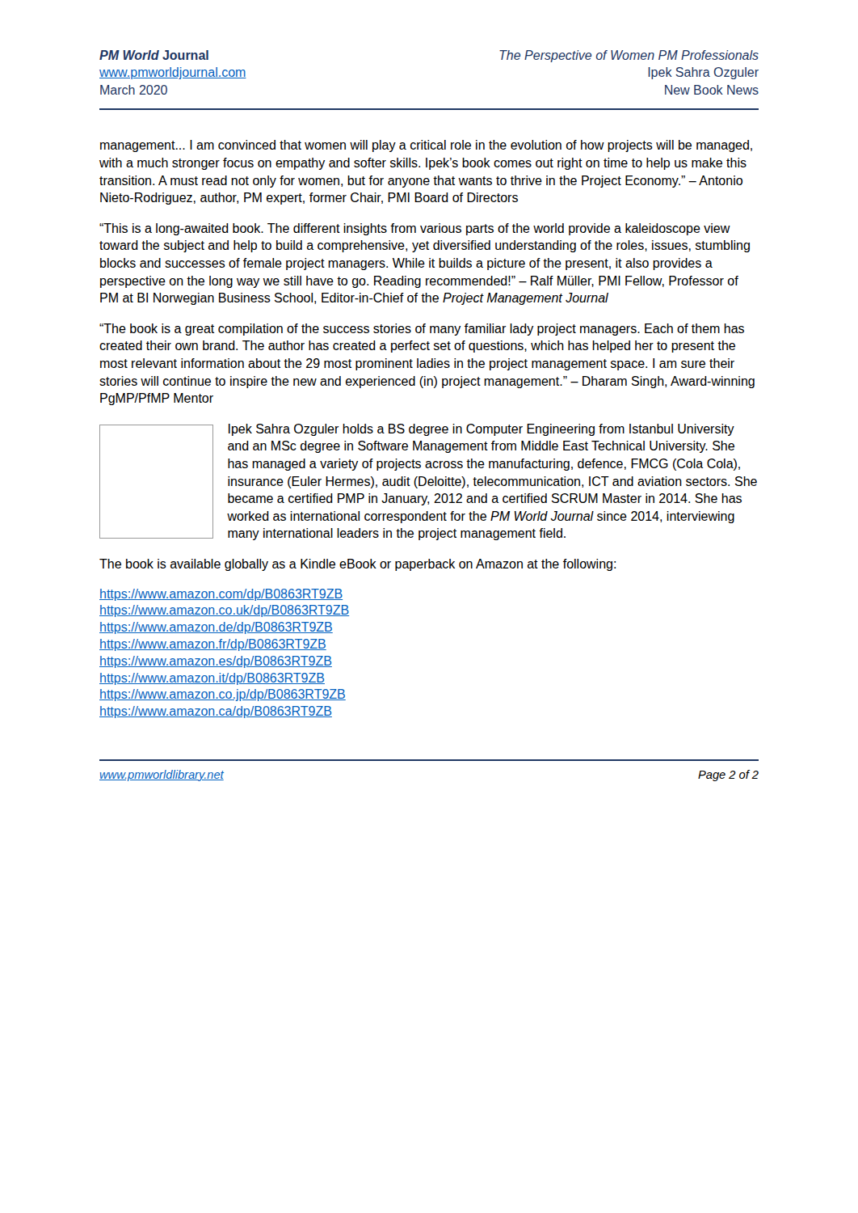PM World Journal
The Perspective of Women PM Professionals
www.pmworldjournal.com
Ipek Sahra Ozguler
March 2020
New Book News
management... I am convinced that women will play a critical role in the evolution of how projects will be managed, with a much stronger focus on empathy and softer skills. Ipek’s book comes out right on time to help us make this transition. A must read not only for women, but for anyone that wants to thrive in the Project Economy.” – Antonio Nieto-Rodriguez, author, PM expert, former Chair, PMI Board of Directors
“This is a long-awaited book. The different insights from various parts of the world provide a kaleidoscope view toward the subject and help to build a comprehensive, yet diversified understanding of the roles, issues, stumbling blocks and successes of female project managers. While it builds a picture of the present, it also provides a perspective on the long way we still have to go. Reading recommended!” – Ralf Müller, PMI Fellow, Professor of PM at BI Norwegian Business School, Editor-in-Chief of the Project Management Journal
“The book is a great compilation of the success stories of many familiar lady project managers. Each of them has created their own brand. The author has created a perfect set of questions, which has helped her to present the most relevant information about the 29 most prominent ladies in the project management space. I am sure their stories will continue to inspire the new and experienced (in) project management.” – Dharam Singh, Award-winning PgMP/PfMP Mentor
Ipek Sahra Ozguler holds a BS degree in Computer Engineering from Istanbul University and an MSc degree in Software Management from Middle East Technical University. She has managed a variety of projects across the manufacturing, defence, FMCG (Cola Cola), insurance (Euler Hermes), audit (Deloitte), telecommunication, ICT and aviation sectors. She became a certified PMP in January, 2012 and a certified SCRUM Master in 2014. She has worked as international correspondent for the PM World Journal since 2014, interviewing many international leaders in the project management field.
The book is available globally as a Kindle eBook or paperback on Amazon at the following:
https://www.amazon.com/dp/B0863RT9ZB https://www.amazon.co.uk/dp/B0863RT9ZB https://www.amazon.de/dp/B0863RT9ZB https://www.amazon.fr/dp/B0863RT9ZB https://www.amazon.es/dp/B0863RT9ZB https://www.amazon.it/dp/B0863RT9ZB https://www.amazon.co.jp/dp/B0863RT9ZB https://www.amazon.ca/dp/B0863RT9ZB
www.pmworldlibrary.net
Page 2 of 2